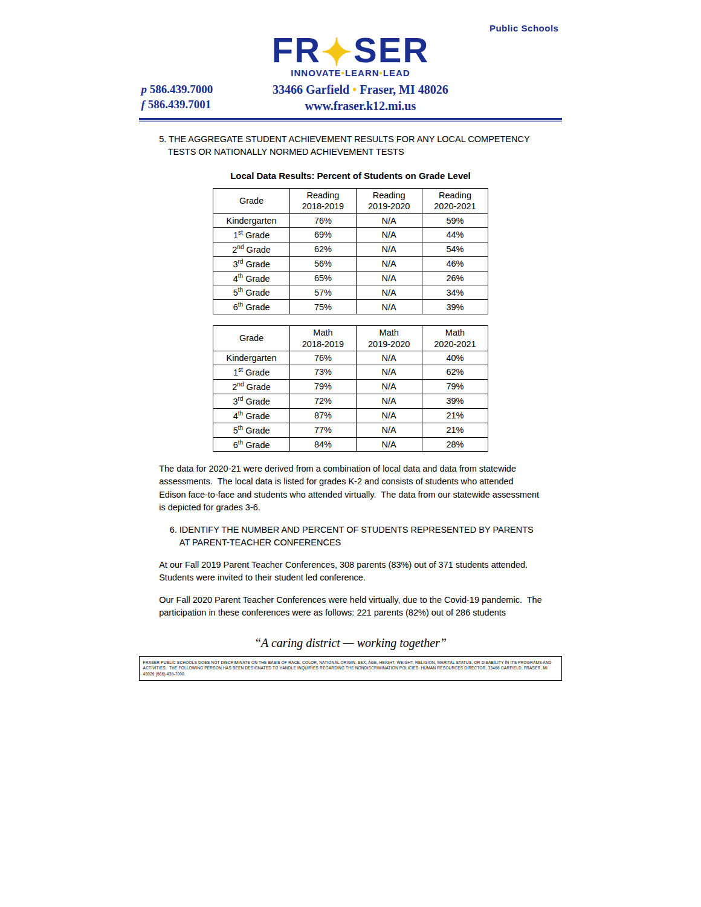Public Schools
FR✦SER
INNOVATE•LEARN•LEAD
p 586.439.7000
f 586.439.7001
33466 Garfield • Fraser, MI 48026
www.fraser.k12.mi.us
5. THE AGGREGATE STUDENT ACHIEVEMENT RESULTS FOR ANY LOCAL COMPETENCY TESTS OR NATIONALLY NORMED ACHIEVEMENT TESTS
Local Data Results: Percent of Students on Grade Level
| Grade | Reading 2018-2019 | Reading 2019-2020 | Reading 2020-2021 |
| --- | --- | --- | --- |
| Kindergarten | 76% | N/A | 59% |
| 1 st Grade | 69% | N/A | 44% |
| 2 nd Grade | 62% | N/A | 54% |
| 3 rd Grade | 56% | N/A | 46% |
| 4 th Grade | 65% | N/A | 26% |
| 5 th Grade | 57% | N/A | 34% |
| 6 th Grade | 75% | N/A | 39% |
| Grade | Math 2018-2019 | Math 2019-2020 | Math 2020-2021 |
| --- | --- | --- | --- |
| Kindergarten | 76% | N/A | 40% |
| 1 st Grade | 73% | N/A | 62% |
| 2 nd Grade | 79% | N/A | 79% |
| 3 rd Grade | 72% | N/A | 39% |
| 4 th Grade | 87% | N/A | 21% |
| 5 th Grade | 77% | N/A | 21% |
| 6 th Grade | 84% | N/A | 28% |
The data for 2020-21 were derived from a combination of local data and data from statewide assessments. The local data is listed for grades K-2 and consists of students who attended Edison face-to-face and students who attended virtually. The data from our statewide assessment is depicted for grades 3-6.
IDENTIFY THE NUMBER AND PERCENT OF STUDENTS REPRESENTED BY PARENTS AT PARENT-TEACHER CONFERENCES
At our Fall 2019 Parent Teacher Conferences, 308 parents (83%) out of 371 students attended. Students were invited to their student led conference.
Our Fall 2020 Parent Teacher Conferences were held virtually, due to the Covid-19 pandemic. The participation in these conferences were as follows: 221 parents (82%) out of 286 students
“A caring district — working together”
Fraser Public Schools does not discriminate on the basis of race, color, national origin, sex, age, height, weight, religion, marital status, or disability in its programs and activities. The following person has been designated to handle inquiries regarding the nondiscrimination policies: Human Resources Director, 33466 Garfield, Fraser, MI 48026 (586) 439-7000.